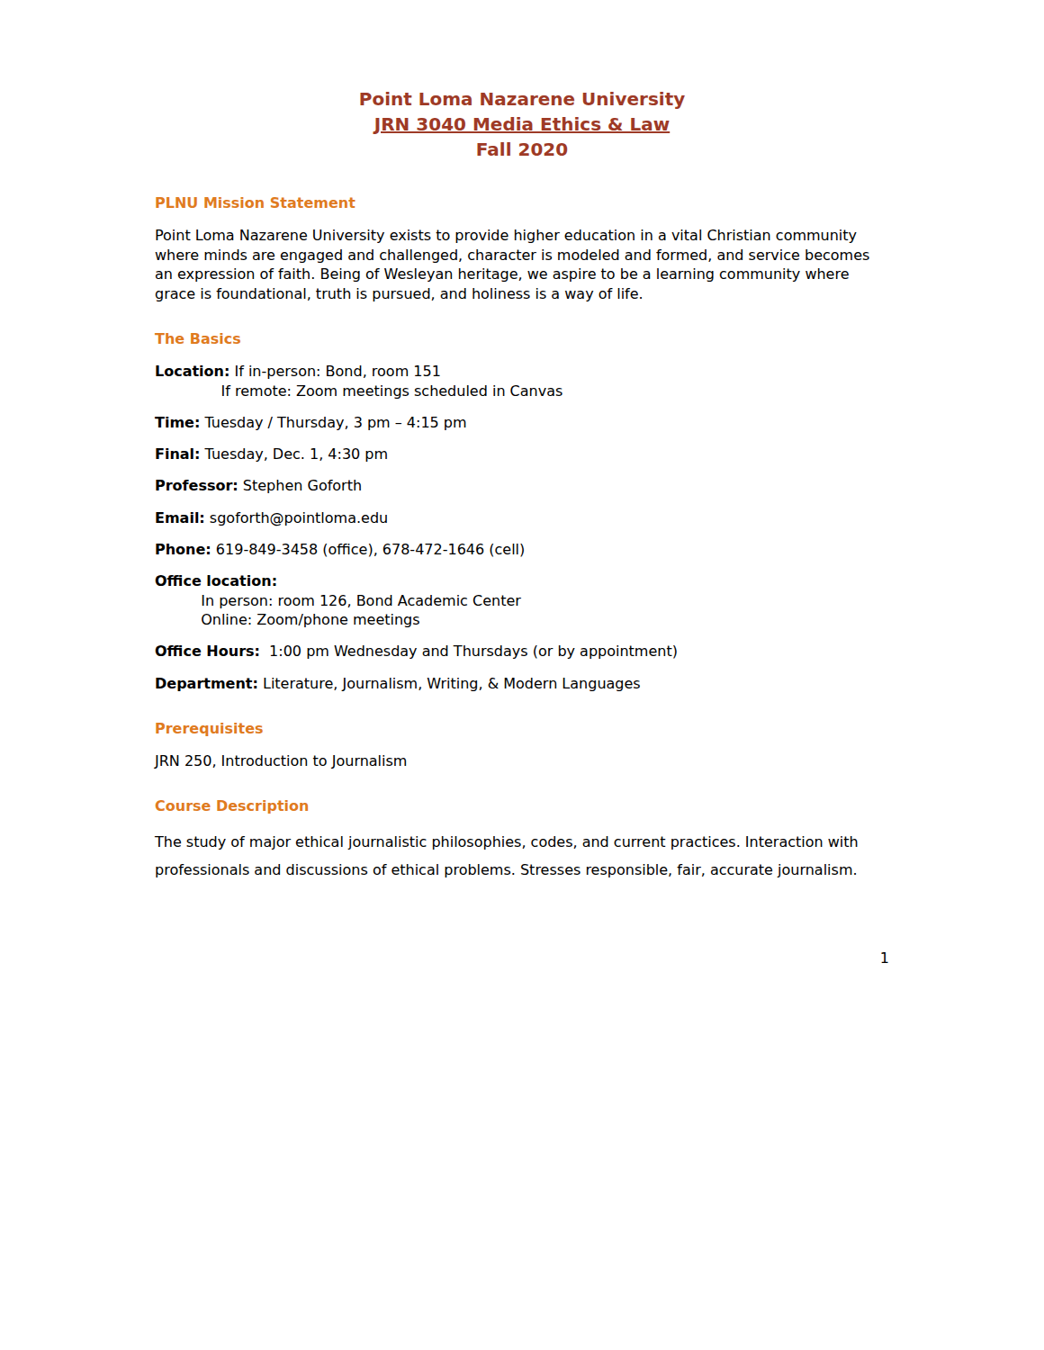Point Loma Nazarene University
JRN 3040 Media Ethics & Law
Fall 2020
PLNU Mission Statement
Point Loma Nazarene University exists to provide higher education in a vital Christian community where minds are engaged and challenged, character is modeled and formed, and service becomes an expression of faith. Being of Wesleyan heritage, we aspire to be a learning community where grace is foundational, truth is pursued, and holiness is a way of life.
The Basics
Location: If in-person: Bond, room 151 If remote: Zoom meetings scheduled in Canvas
Time: Tuesday / Thursday, 3 pm – 4:15 pm
Final: Tuesday, Dec. 1, 4:30 pm
Professor: Stephen Goforth
Email: sgoforth@pointloma.edu
Phone: 619-849-3458 (office), 678-472-1646 (cell)
Office location: In person: room 126, Bond Academic Center Online: Zoom/phone meetings
Office Hours: 1:00 pm Wednesday and Thursdays (or by appointment)
Department: Literature, Journalism, Writing, & Modern Languages
Prerequisites
JRN 250, Introduction to Journalism
Course Description
The study of major ethical journalistic philosophies, codes, and current practices. Interaction with professionals and discussions of ethical problems. Stresses responsible, fair, accurate journalism.
1